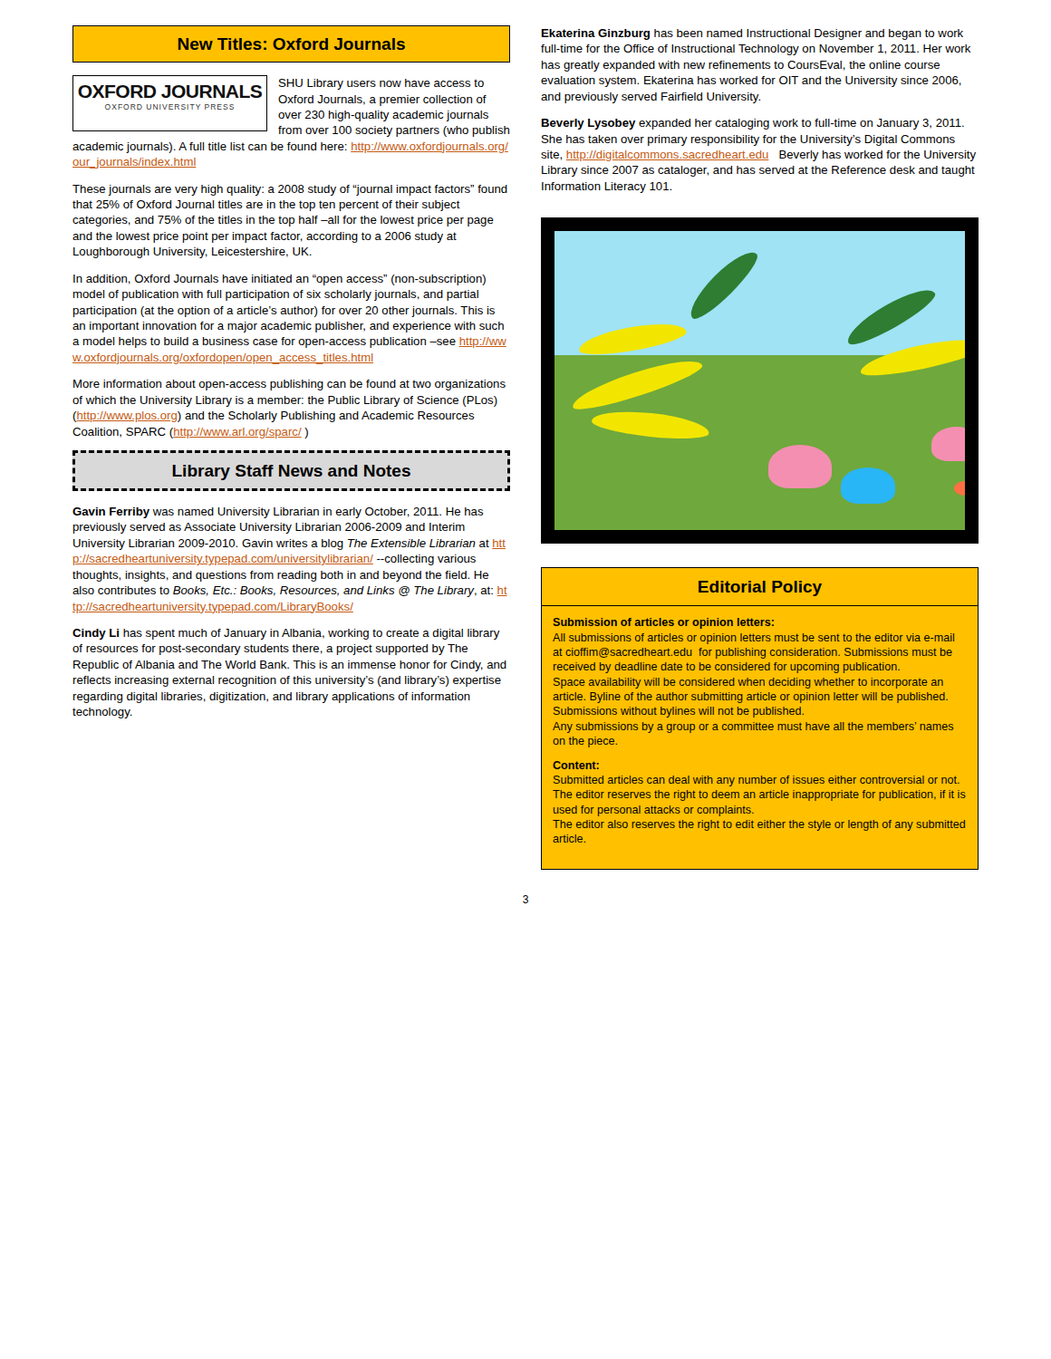New Titles: Oxford Journals
OXFORD JOURNALS
OXFORD UNIVERSITY PRESS
SHU Library users now have access to Oxford Journals, a premier collection of over 230 high-quality academic journals from over 100 society partners (who publish academic journals). A full title list can be found here: http://www.oxfordjournals.org/our_journals/index.html
These journals are very high quality: a 2008 study of “journal impact factors” found that 25% of Oxford Journal titles are in the top ten percent of their subject categories, and 75% of the titles in the top half –all for the lowest price per page and the lowest price point per impact factor, according to a 2006 study at Loughborough University, Leicestershire, UK.
In addition, Oxford Journals have initiated an “open access” (non-subscription) model of publication with full participation of six scholarly journals, and partial participation (at the option of a article’s author) for over 20 other journals. This is an important innovation for a major academic publisher, and experience with such a model helps to build a business case for open-access publication –see http://www.oxfordjournals.org/oxfordopen/open_access_titles.html
More information about open-access publishing can be found at two organizations of which the University Library is a member: the Public Library of Science (PLos) (http://www.plos.org) and the Scholarly Publishing and Academic Resources Coalition, SPARC (http://www.arl.org/sparc/ )
Library Staff News and Notes
Gavin Ferriby was named University Librarian in early October, 2011. He has previously served as Associate University Librarian 2006-2009 and Interim University Librarian 2009-2010. Gavin writes a blog The Extensible Librarian at http://sacredheartuniversity.typepad.com/universitylibrarian/ --collecting various thoughts, insights, and questions from reading both in and beyond the field. He also contributes to Books, Etc.: Books, Resources, and Links @ The Library, at: http://sacredheartuniversity.typepad.com/LibraryBooks/
Cindy Li has spent much of January in Albania, working to create a digital library of resources for post-secondary students there, a project supported by The Republic of Albania and The World Bank. This is an immense honor for Cindy, and reflects increasing external recognition of this university’s (and library’s) expertise regarding digital libraries, digitization, and library applications of information technology.
Ekaterina Ginzburg has been named Instructional Designer and began to work full-time for the Office of Instructional Technology on November 1, 2011. Her work has greatly expanded with new refinements to CoursEval, the online course evaluation system. Ekaterina has worked for OIT and the University since 2006, and previously served Fairfield University.
Beverly Lysobey expanded her cataloging work to full-time on January 3, 2011. She has taken over primary responsibility for the University’s Digital Commons site, http://digitalcommons.sacredheart.edu Beverly has worked for the University Library since 2007 as cataloger, and has served at the Reference desk and taught Information Literacy 101.
Editorial Policy
Submission of articles or opinion letters:
All submissions of articles or opinion letters must be sent to the editor via e-mail at cioffim@sacredheart.edu for publishing consideration. Submissions must be received by deadline date to be considered for upcoming publication.
Space availability will be considered when deciding whether to incorporate an article. Byline of the author submitting article or opinion letter will be published. Submissions without bylines will not be published.
Any submissions by a group or a committee must have all the members’ names on the piece.
Content:
Submitted articles can deal with any number of issues either controversial or not.
The editor reserves the right to deem an article inappropriate for publication, if it is used for personal attacks or complaints.
The editor also reserves the right to edit either the style or length of any submitted article.
3